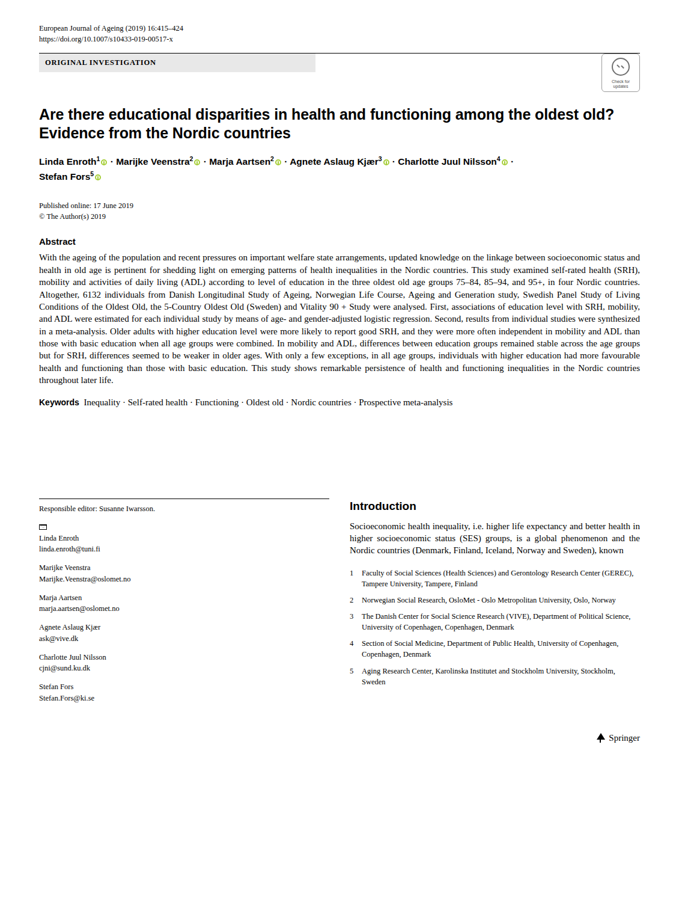European Journal of Ageing (2019) 16:415–424 https://doi.org/10.1007/s10433-019-00517-x
Original Investigation
Check for
updates
Are there educational disparities in health and functioning among the oldest old? Evidence from the Nordic countries
Linda Enroth1 · Marijke Veenstra2 · Marja Aartsen2 · Agnete Aslaug Kjær3 · Charlotte Juul Nilsson4 ·
Stefan Fors5
Published online: 17 June 2019
© The Author(s) 2019
Abstract
With the ageing of the population and recent pressures on important welfare state arrangements, updated knowledge on the linkage between socioeconomic status and health in old age is pertinent for shedding light on emerging patterns of health inequalities in the Nordic countries. This study examined self-rated health (SRH), mobility and activities of daily living (ADL) according to level of education in the three oldest old age groups 75–84, 85–94, and 95+, in four Nordic countries. Altogether, 6132 individuals from Danish Longitudinal Study of Ageing, Norwegian Life Course, Ageing and Generation study, Swedish Panel Study of Living Conditions of the Oldest Old, the 5-Country Oldest Old (Sweden) and Vitality 90 + Study were analysed. First, associations of education level with SRH, mobility, and ADL were estimated for each individual study by means of age- and gender-adjusted logistic regression. Second, results from individual studies were synthesized in a meta-analysis. Older adults with higher education level were more likely to report good SRH, and they were more often independent in mobility and ADL than those with basic education when all age groups were combined. In mobility and ADL, differences between education groups remained stable across the age groups but for SRH, differences seemed to be weaker in older ages. With only a few exceptions, in all age groups, individuals with higher education had more favourable health and functioning than those with basic education. This study shows remarkable persistence of health and functioning inequalities in the Nordic countries throughout later life.
Keywords Inequality · Self-rated health · Functioning · Oldest old · Nordic countries · Prospective meta-analysis
Responsible editor: Susanne Iwarsson.
Linda Enroth linda.enroth@tuni.fi
Marijke Veenstra Marijke.Veenstra@oslomet.no
Marja Aartsen marja.aartsen@oslomet.no
Agnete Aslaug Kjær ask@vive.dk
Charlotte Juul Nilsson cjni@sund.ku.dk
Stefan Fors Stefan.Fors@ki.se
Introduction
Socioeconomic health inequality, i.e. higher life expectancy and better health in higher socioeconomic status (SES) groups, is a global phenomenon and the Nordic countries (Denmark, Finland, Iceland, Norway and Sweden), known
Faculty of Social Sciences (Health Sciences) and Gerontology Research Center (GEREC), Tampere University, Tampere, Finland
Norwegian Social Research, OsloMet - Oslo Metropolitan University, Oslo, Norway
The Danish Center for Social Science Research (VIVE), Department of Political Science, University of Copenhagen, Copenhagen, Denmark
Section of Social Medicine, Department of Public Health, University of Copenhagen, Copenhagen, Denmark
Aging Research Center, Karolinska Institutet and Stockholm University, Stockholm, Sweden
Springer